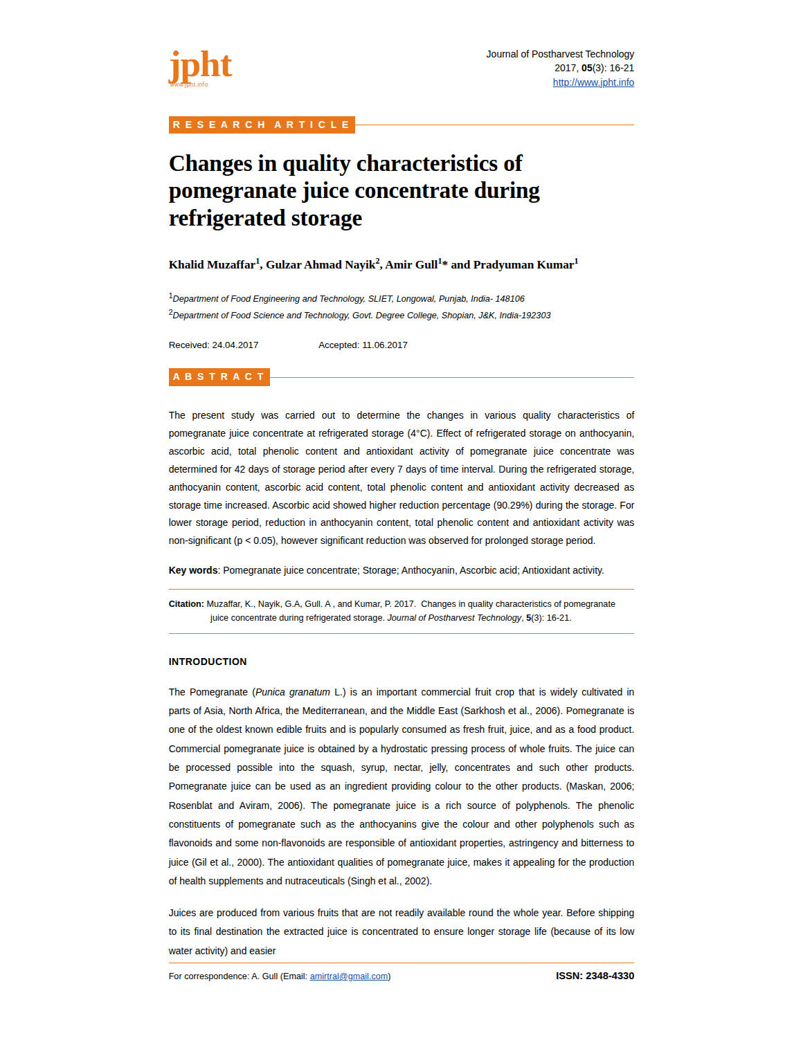jpht
www.jpht.info
Journal of Postharvest Technology
2017, 05(3): 16-21
http://www.jpht.info
R E S E A R C H A R T I C L E
Changes in quality characteristics of
pomegranate juice concentrate during
refrigerated storage
Khalid Muzaffar1, Gulzar Ahmad Nayik2, Amir Gull1* and Pradyuman Kumar1
1Department of Food Engineering and Technology, SLIET, Longowal, Punjab, India- 148106
2Department of Food Science and Technology, Govt. Degree College, Shopian, J&K, India-192303
Received: 24.04.2017 Accepted: 11.06.2017
A B S T R A C T
The present study was carried out to determine the changes in various quality characteristics of pomegranate juice concentrate at refrigerated storage (4°C). Effect of refrigerated storage on anthocyanin, ascorbic acid, total phenolic content and antioxidant activity of pomegranate juice concentrate was determined for 42 days of storage period after every 7 days of time interval. During the refrigerated storage, anthocyanin content, ascorbic acid content, total phenolic content and antioxidant activity decreased as storage time increased. Ascorbic acid showed higher reduction percentage (90.29%) during the storage. For lower storage period, reduction in anthocyanin content, total phenolic content and antioxidant activity was non-significant (p < 0.05), however significant reduction was observed for prolonged storage period.
Key words: Pomegranate juice concentrate; Storage; Anthocyanin, Ascorbic acid; Antioxidant activity.
Citation: Muzaffar, K., Nayik, G.A, Gull. A , and Kumar, P. 2017. Changes in quality characteristics of pomegranate juice concentrate during refrigerated storage. Journal of Postharvest Technology, 5(3): 16-21.
INTRODUCTION
The Pomegranate (Punica granatum L.) is an important commercial fruit crop that is widely cultivated in parts of Asia, North Africa, the Mediterranean, and the Middle East (Sarkhosh et al., 2006). Pomegranate is one of the oldest known edible fruits and is popularly consumed as fresh fruit, juice, and as a food product. Commercial pomegranate juice is obtained by a hydrostatic pressing process of whole fruits. The juice can be processed possible into the squash, syrup, nectar, jelly, concentrates and such other products. Pomegranate juice can be used as an ingredient providing colour to the other products. (Maskan, 2006; Rosenblat and Aviram, 2006). The pomegranate juice is a rich source of polyphenols. The phenolic constituents of pomegranate such as the anthocyanins give the colour and other polyphenols such as flavonoids and some non-flavonoids are responsible of antioxidant properties, astringency and bitterness to juice (Gil et al., 2000). The antioxidant qualities of pomegranate juice, makes it appealing for the production of health supplements and nutraceuticals (Singh et al., 2002).
Juices are produced from various fruits that are not readily available round the whole year. Before shipping to its final destination the extracted juice is concentrated to ensure longer storage life (because of its low water activity) and easier
For correspondence: A. Gull (Email: amirtral@gmail.com)
ISSN: 2348-4330